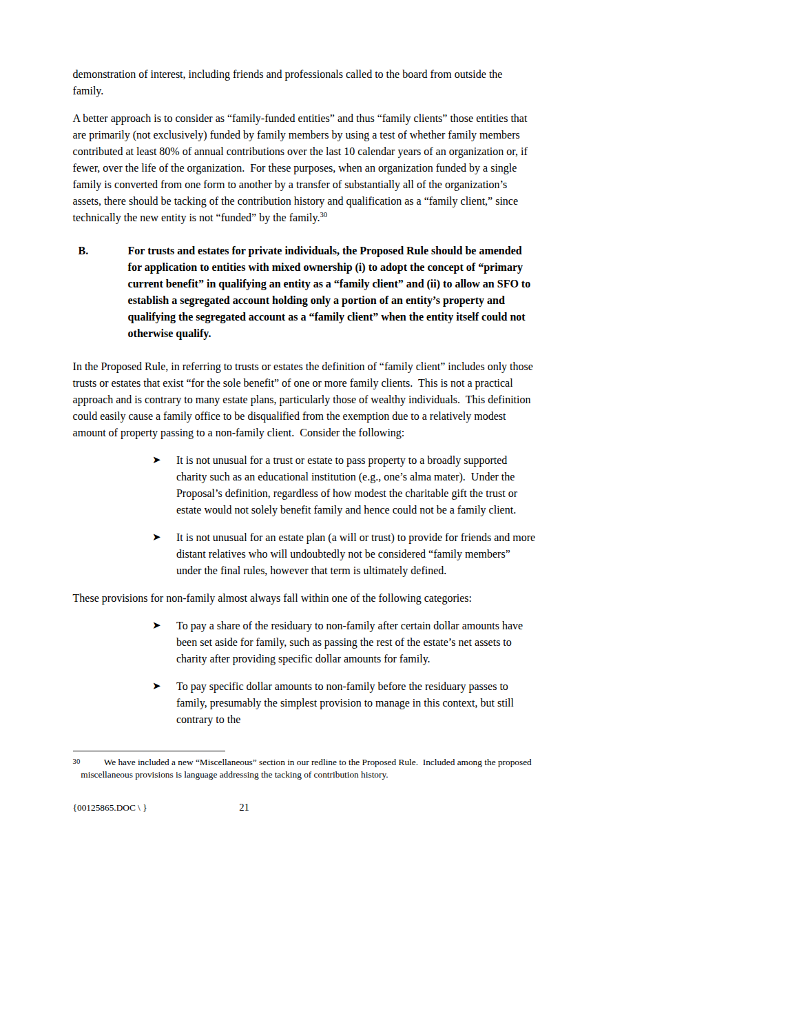demonstration of interest, including friends and professionals called to the board from outside the family.
A better approach is to consider as “family-funded entities” and thus “family clients” those entities that are primarily (not exclusively) funded by family members by using a test of whether family members contributed at least 80% of annual contributions over the last 10 calendar years of an organization or, if fewer, over the life of the organization. For these purposes, when an organization funded by a single family is converted from one form to another by a transfer of substantially all of the organization’s assets, there should be tacking of the contribution history and qualification as a “family client,” since technically the new entity is not “funded” by the family.30
B.
For trusts and estates for private individuals, the Proposed Rule should be amended for application to entities with mixed ownership (i) to adopt the concept of “primary current benefit” in qualifying an entity as a “family client” and (ii) to allow an SFO to establish a segregated account holding only a portion of an entity’s property and qualifying the segregated account as a “family client” when the entity itself could not otherwise qualify.
In the Proposed Rule, in referring to trusts or estates the definition of “family client” includes only those trusts or estates that exist “for the sole benefit” of one or more family clients. This is not a practical approach and is contrary to many estate plans, particularly those of wealthy individuals. This definition could easily cause a family office to be disqualified from the exemption due to a relatively modest amount of property passing to a non-family client. Consider the following:
It is not unusual for a trust or estate to pass property to a broadly supported charity such as an educational institution (e.g., one’s alma mater). Under the Proposal’s definition, regardless of how modest the charitable gift the trust or estate would not solely benefit family and hence could not be a family client.
It is not unusual for an estate plan (a will or trust) to provide for friends and more distant relatives who will undoubtedly not be considered “family members” under the final rules, however that term is ultimately defined.
These provisions for non-family almost always fall within one of the following categories:
To pay a share of the residuary to non-family after certain dollar amounts have been set aside for family, such as passing the rest of the estate’s net assets to charity after providing specific dollar amounts for family.
To pay specific dollar amounts to non-family before the residuary passes to family, presumably the simplest provision to manage in this context, but still contrary to the
30
We have included a new “Miscellaneous” section in our redline to the Proposed Rule. Included among the proposed miscellaneous provisions is language addressing the tacking of contribution history.
{00125865.DOC \ }
21